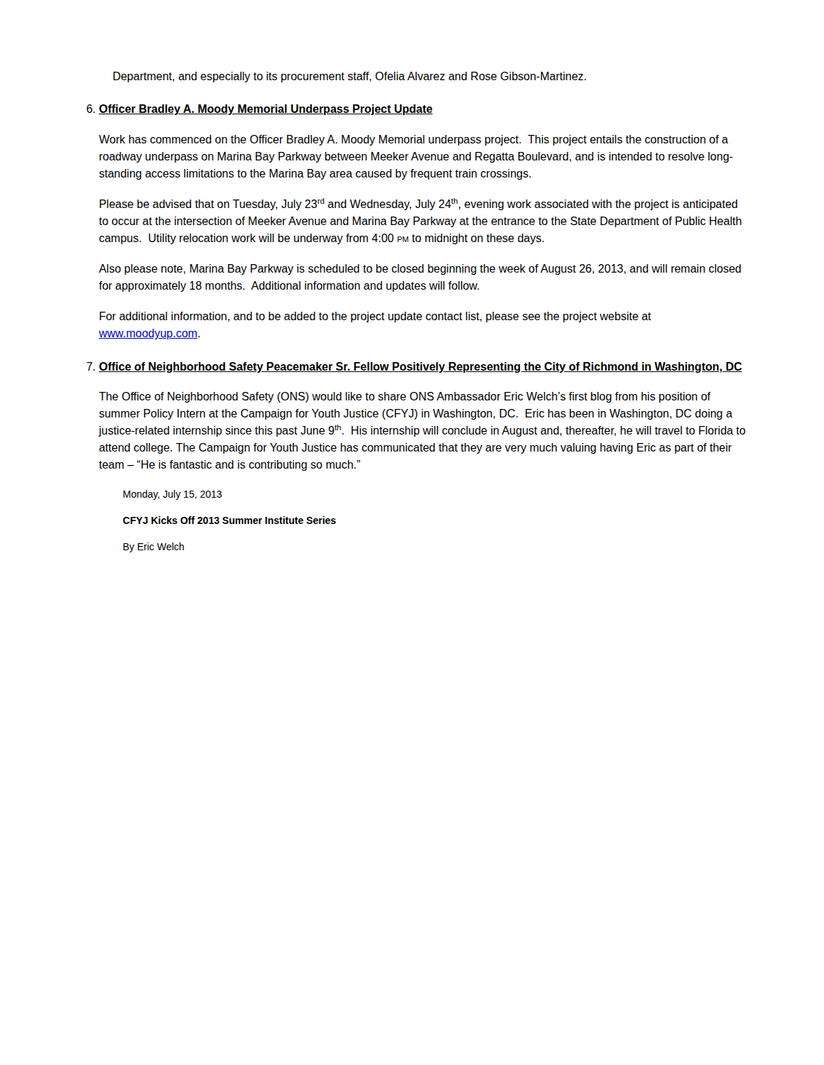Department, and especially to its procurement staff, Ofelia Alvarez and Rose Gibson-Martinez.
Officer Bradley A. Moody Memorial Underpass Project Update
Work has commenced on the Officer Bradley A. Moody Memorial underpass project. This project entails the construction of a roadway underpass on Marina Bay Parkway between Meeker Avenue and Regatta Boulevard, and is intended to resolve long-standing access limitations to the Marina Bay area caused by frequent train crossings.
Please be advised that on Tuesday, July 23rd and Wednesday, July 24th, evening work associated with the project is anticipated to occur at the intersection of Meeker Avenue and Marina Bay Parkway at the entrance to the State Department of Public Health campus. Utility relocation work will be underway from 4:00 pm to midnight on these days.
Also please note, Marina Bay Parkway is scheduled to be closed beginning the week of August 26, 2013, and will remain closed for approximately 18 months. Additional information and updates will follow.
For additional information, and to be added to the project update contact list, please see the project website at www.moodyup.com.
Office of Neighborhood Safety Peacemaker Sr. Fellow Positively Representing the City of Richmond in Washington, DC
The Office of Neighborhood Safety (ONS) would like to share ONS Ambassador Eric Welch’s first blog from his position of summer Policy Intern at the Campaign for Youth Justice (CFYJ) in Washington, DC. Eric has been in Washington, DC doing a justice-related internship since this past June 9th. His internship will conclude in August and, thereafter, he will travel to Florida to attend college. The Campaign for Youth Justice has communicated that they are very much valuing having Eric as part of their team – “He is fantastic and is contributing so much.”
Monday, July 15, 2013
CFYJ Kicks Off 2013 Summer Institute Series
By Eric Welch